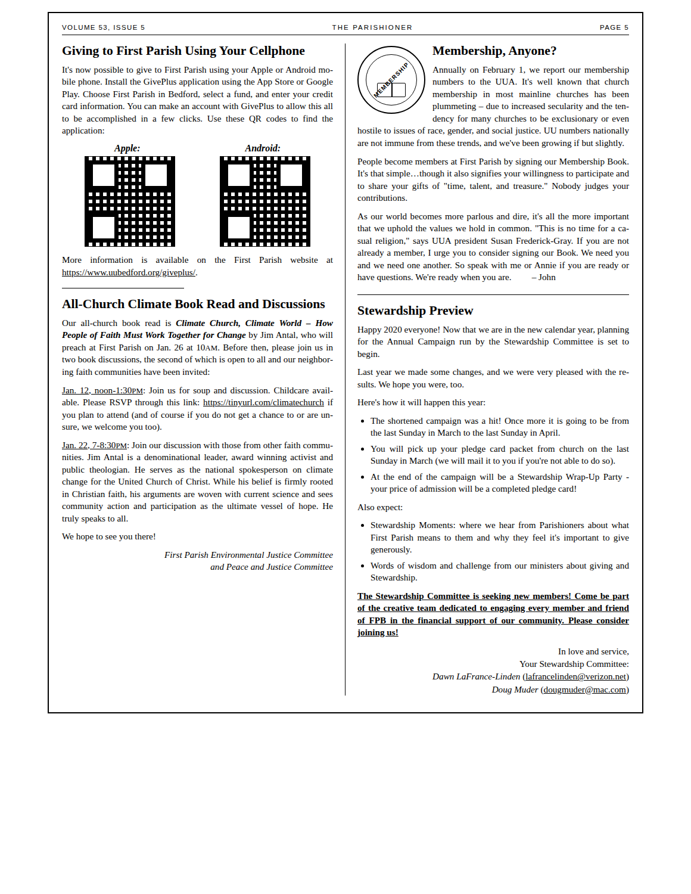VOLUME 53, ISSUE 5
THE PARISHIONER
PAGE 5
Giving to First Parish Using Your Cellphone
It's now possible to give to First Parish using your Apple or Android mobile phone. Install the GivePlus application using the App Store or Google Play. Choose First Parish in Bedford, select a fund, and enter your credit card information. You can make an account with GivePlus to allow this all to be accomplished in a few clicks. Use these QR codes to find the application:
Apple:
Android:
More information is available on the First Parish website at https://www.uubedford.org/giveplus/.
All-Church Climate Book Read and Discussions
Our all-church book read is Climate Church, Climate World – How People of Faith Must Work Together for Change by Jim Antal, who will preach at First Parish on Jan. 26 at 10AM. Before then, please join us in two book discussions, the second of which is open to all and our neighboring faith communities have been invited:
Jan. 12, noon-1:30PM: Join us for soup and discussion. Childcare available. Please RSVP through this link: https://tinyurl.com/climatechurch if you plan to attend (and of course if you do not get a chance to or are unsure, we welcome you too).
Jan. 22, 7-8:30PM: Join our discussion with those from other faith communities. Jim Antal is a denominational leader, award winning activist and public theologian. He serves as the national spokesperson on climate change for the United Church of Christ. While his belief is firmly rooted in Christian faith, his arguments are woven with current science and sees community action and participation as the ultimate vessel of hope. He truly speaks to all.
We hope to see you there!
First Parish Environmental Justice Committee
and Peace and Justice Committee
MEMBERSHIP
Membership, Anyone?
Annually on February 1, we report our membership numbers to the UUA. It's well known that church membership in most mainline churches has been plummeting – due to increased secularity and the tendency for many churches to be exclusionary or even hostile to issues of race, gender, and social justice. UU numbers nationally are not immune from these trends, and we've been growing if but slightly.
People become members at First Parish by signing our Membership Book. It's that simple…though it also signifies your willingness to participate and to share your gifts of "time, talent, and treasure." Nobody judges your contributions.
As our world becomes more parlous and dire, it's all the more important that we uphold the values we hold in common. "This is no time for a casual religion," says UUA president Susan Frederick-Gray. If you are not already a member, I urge you to consider signing our Book. We need you and we need one another. So speak with me or Annie if you are ready or have questions. We're ready when you are. – John
Stewardship Preview
Happy 2020 everyone! Now that we are in the new calendar year, planning for the Annual Campaign run by the Stewardship Committee is set to begin.
Last year we made some changes, and we were very pleased with the results. We hope you were, too.
Here's how it will happen this year:
The shortened campaign was a hit! Once more it is going to be from the last Sunday in March to the last Sunday in April.
You will pick up your pledge card packet from church on the last Sunday in March (we will mail it to you if you're not able to do so).
At the end of the campaign will be a Stewardship Wrap-Up Party - your price of admission will be a completed pledge card!
Also expect:
Stewardship Moments: where we hear from Parishioners about what First Parish means to them and why they feel it's important to give generously.
Words of wisdom and challenge from our ministers about giving and Stewardship.
The Stewardship Committee is seeking new members! Come be part of the creative team dedicated to engaging every member and friend of FPB in the financial support of our community. Please consider joining us!
In love and service,
Your Stewardship Committee:
Dawn LaFrance-Linden (lafrancelinden@verizon.net)
Doug Muder (dougmuder@mac.com)